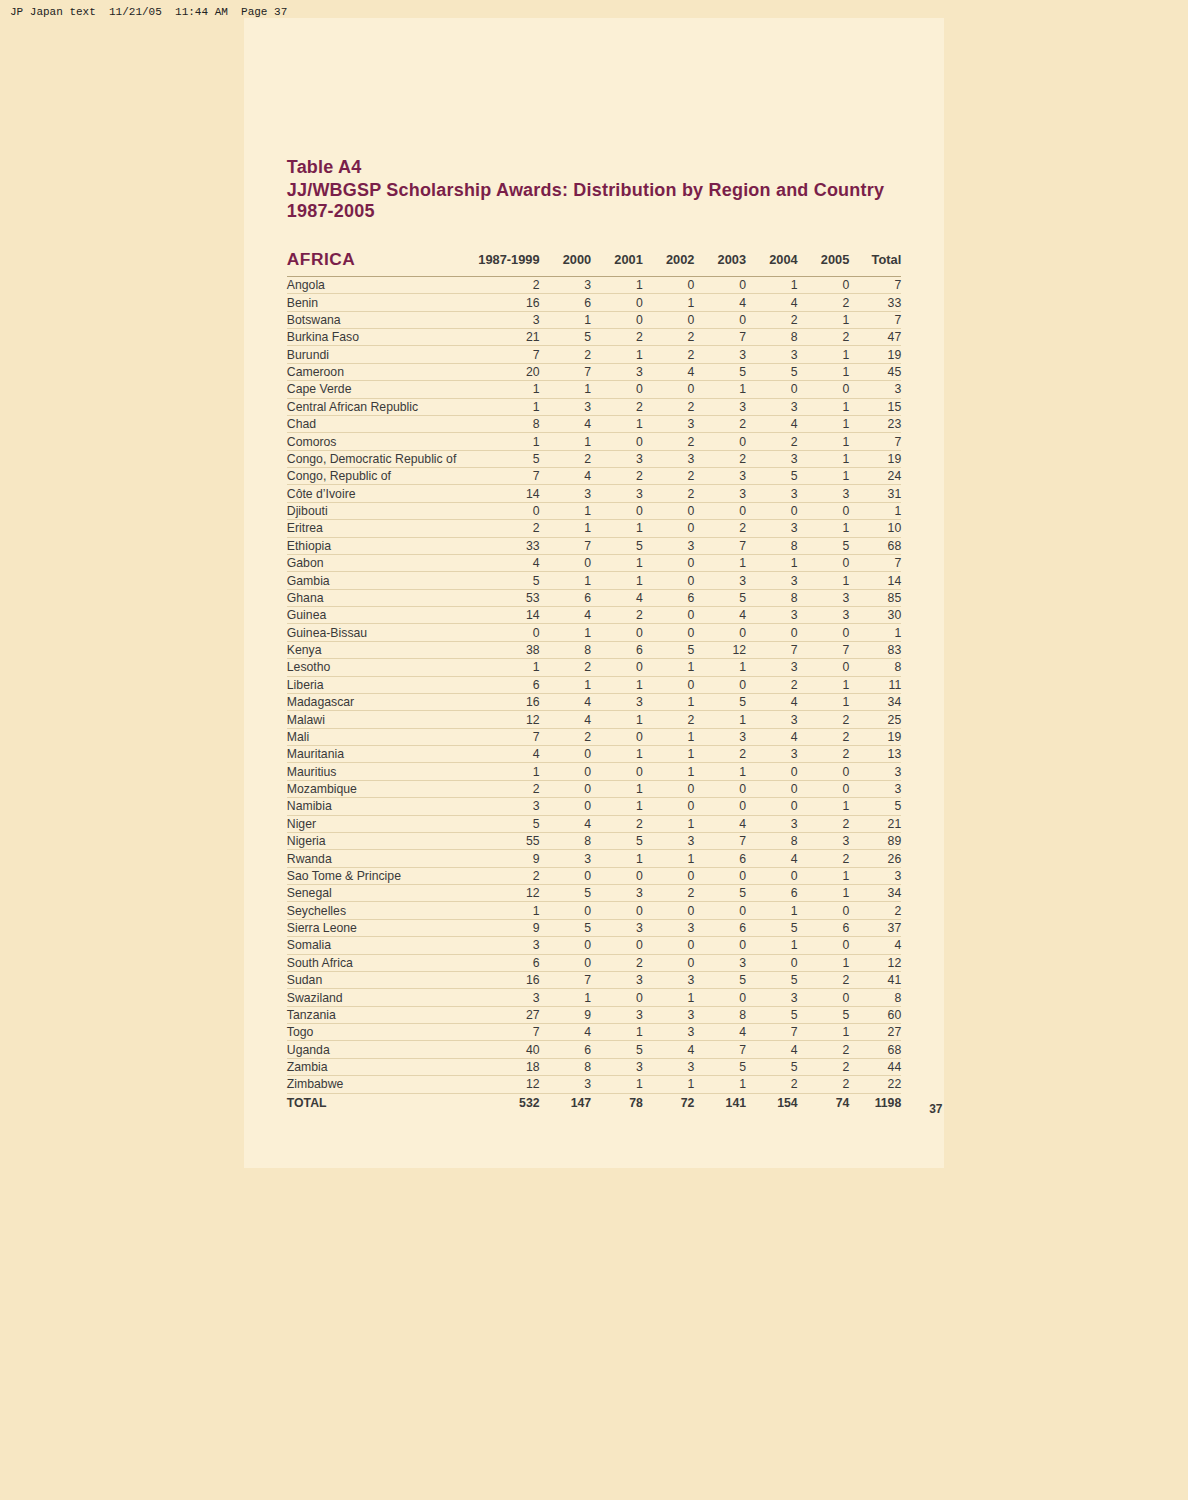JP Japan text 11/21/05 11:44 AM Page 37
Table A4
JJ/WBGSP Scholarship Awards: Distribution by Region and Country 1987-2005
| AFRICA | 1987-1999 | 2000 | 2001 | 2002 | 2003 | 2004 | 2005 | Total |
| --- | --- | --- | --- | --- | --- | --- | --- | --- |
| Angola | 2 | 3 | 1 | 0 | 0 | 1 | 0 | 7 |
| Benin | 16 | 6 | 0 | 1 | 4 | 4 | 2 | 33 |
| Botswana | 3 | 1 | 0 | 0 | 0 | 2 | 1 | 7 |
| Burkina Faso | 21 | 5 | 2 | 2 | 7 | 8 | 2 | 47 |
| Burundi | 7 | 2 | 1 | 2 | 3 | 3 | 1 | 19 |
| Cameroon | 20 | 7 | 3 | 4 | 5 | 5 | 1 | 45 |
| Cape Verde | 1 | 1 | 0 | 0 | 1 | 0 | 0 | 3 |
| Central African Republic | 1 | 3 | 2 | 2 | 3 | 3 | 1 | 15 |
| Chad | 8 | 4 | 1 | 3 | 2 | 4 | 1 | 23 |
| Comoros | 1 | 1 | 0 | 2 | 0 | 2 | 1 | 7 |
| Congo, Democratic Republic of | 5 | 2 | 3 | 3 | 2 | 3 | 1 | 19 |
| Congo, Republic of | 7 | 4 | 2 | 2 | 3 | 5 | 1 | 24 |
| Côte d’Ivoire | 14 | 3 | 3 | 2 | 3 | 3 | 3 | 31 |
| Djibouti | 0 | 1 | 0 | 0 | 0 | 0 | 0 | 1 |
| Eritrea | 2 | 1 | 1 | 0 | 2 | 3 | 1 | 10 |
| Ethiopia | 33 | 7 | 5 | 3 | 7 | 8 | 5 | 68 |
| Gabon | 4 | 0 | 1 | 0 | 1 | 1 | 0 | 7 |
| Gambia | 5 | 1 | 1 | 0 | 3 | 3 | 1 | 14 |
| Ghana | 53 | 6 | 4 | 6 | 5 | 8 | 3 | 85 |
| Guinea | 14 | 4 | 2 | 0 | 4 | 3 | 3 | 30 |
| Guinea-Bissau | 0 | 1 | 0 | 0 | 0 | 0 | 0 | 1 |
| Kenya | 38 | 8 | 6 | 5 | 12 | 7 | 7 | 83 |
| Lesotho | 1 | 2 | 0 | 1 | 1 | 3 | 0 | 8 |
| Liberia | 6 | 1 | 1 | 0 | 0 | 2 | 1 | 11 |
| Madagascar | 16 | 4 | 3 | 1 | 5 | 4 | 1 | 34 |
| Malawi | 12 | 4 | 1 | 2 | 1 | 3 | 2 | 25 |
| Mali | 7 | 2 | 0 | 1 | 3 | 4 | 2 | 19 |
| Mauritania | 4 | 0 | 1 | 1 | 2 | 3 | 2 | 13 |
| Mauritius | 1 | 0 | 0 | 1 | 1 | 0 | 0 | 3 |
| Mozambique | 2 | 0 | 1 | 0 | 0 | 0 | 0 | 3 |
| Namibia | 3 | 0 | 1 | 0 | 0 | 0 | 1 | 5 |
| Niger | 5 | 4 | 2 | 1 | 4 | 3 | 2 | 21 |
| Nigeria | 55 | 8 | 5 | 3 | 7 | 8 | 3 | 89 |
| Rwanda | 9 | 3 | 1 | 1 | 6 | 4 | 2 | 26 |
| Sao Tome & Principe | 2 | 0 | 0 | 0 | 0 | 0 | 1 | 3 |
| Senegal | 12 | 5 | 3 | 2 | 5 | 6 | 1 | 34 |
| Seychelles | 1 | 0 | 0 | 0 | 0 | 1 | 0 | 2 |
| Sierra Leone | 9 | 5 | 3 | 3 | 6 | 5 | 6 | 37 |
| Somalia | 3 | 0 | 0 | 0 | 0 | 1 | 0 | 4 |
| South Africa | 6 | 0 | 2 | 0 | 3 | 0 | 1 | 12 |
| Sudan | 16 | 7 | 3 | 3 | 5 | 5 | 2 | 41 |
| Swaziland | 3 | 1 | 0 | 1 | 0 | 3 | 0 | 8 |
| Tanzania | 27 | 9 | 3 | 3 | 8 | 5 | 5 | 60 |
| Togo | 7 | 4 | 1 | 3 | 4 | 7 | 1 | 27 |
| Uganda | 40 | 6 | 5 | 4 | 7 | 4 | 2 | 68 |
| Zambia | 18 | 8 | 3 | 3 | 5 | 5 | 2 | 44 |
| Zimbabwe | 12 | 3 | 1 | 1 | 1 | 2 | 2 | 22 |
| TOTAL | 532 | 147 | 78 | 72 | 141 | 154 | 74 | 1198 |
37